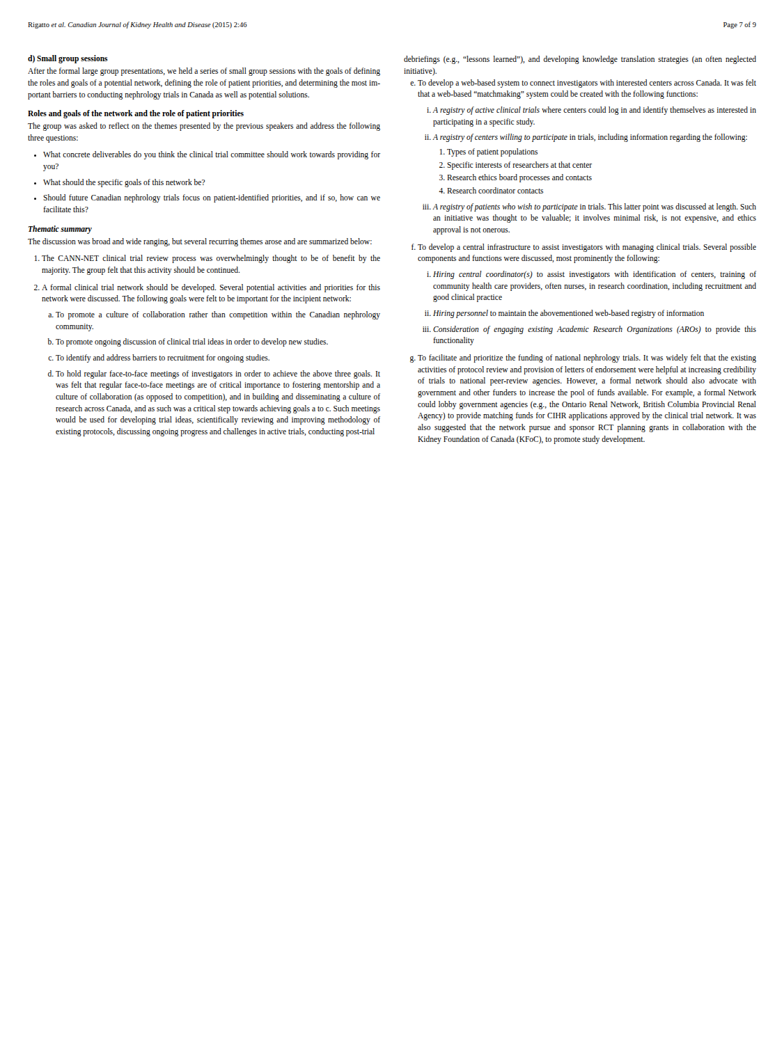Rigatto et al. Canadian Journal of Kidney Health and Disease (2015) 2:46
Page 7 of 9
d) Small group sessions
After the formal large group presentations, we held a series of small group sessions with the goals of defining the roles and goals of a potential network, defining the role of patient priorities, and determining the most important barriers to conducting nephrology trials in Canada as well as potential solutions.
Roles and goals of the network and the role of patient priorities
The group was asked to reflect on the themes presented by the previous speakers and address the following three questions:
What concrete deliverables do you think the clinical trial committee should work towards providing for you?
What should the specific goals of this network be?
Should future Canadian nephrology trials focus on patient-identified priorities, and if so, how can we facilitate this?
Thematic summary
The discussion was broad and wide ranging, but several recurring themes arose and are summarized below:
The CANN-NET clinical trial review process was overwhelmingly thought to be of benefit by the majority. The group felt that this activity should be continued.
A formal clinical trial network should be developed. Several potential activities and priorities for this network were discussed. The following goals were felt to be important for the incipient network:
To promote a culture of collaboration rather than competition within the Canadian nephrology community.
To promote ongoing discussion of clinical trial ideas in order to develop new studies.
To identify and address barriers to recruitment for ongoing studies.
To hold regular face-to-face meetings of investigators in order to achieve the above three goals. It was felt that regular face-to-face meetings are of critical importance to fostering mentorship and a culture of collaboration (as opposed to competition), and in building and disseminating a culture of research across Canada, and as such was a critical step towards achieving goals a to c. Such meetings would be used for developing trial ideas, scientifically reviewing and improving methodology of existing protocols, discussing ongoing progress and challenges in active trials, conducting post-trial
debriefings (e.g., “lessons learned”), and developing knowledge translation strategies (an often neglected initiative).
To develop a web-based system to connect investigators with interested centers across Canada. It was felt that a web-based “matchmaking” system could be created with the following functions:
A registry of active clinical trials where centers could log in and identify themselves as interested in participating in a specific study.
A registry of centers willing to participate in trials, including information regarding the following:
Types of patient populations
Specific interests of researchers at that center
Research ethics board processes and contacts
Research coordinator contacts
A registry of patients who wish to participate in trials. This latter point was discussed at length. Such an initiative was thought to be valuable; it involves minimal risk, is not expensive, and ethics approval is not onerous.
To develop a central infrastructure to assist investigators with managing clinical trials. Several possible components and functions were discussed, most prominently the following:
Hiring central coordinator(s) to assist investigators with identification of centers, training of community health care providers, often nurses, in research coordination, including recruitment and good clinical practice
Hiring personnel to maintain the abovementioned web-based registry of information
Consideration of engaging existing Academic Research Organizations (AROs) to provide this functionality
To facilitate and prioritize the funding of national nephrology trials. It was widely felt that the existing activities of protocol review and provision of letters of endorsement were helpful at increasing credibility of trials to national peer-review agencies. However, a formal network should also advocate with government and other funders to increase the pool of funds available. For example, a formal Network could lobby government agencies (e.g., the Ontario Renal Network, British Columbia Provincial Renal Agency) to provide matching funds for CIHR applications approved by the clinical trial network. It was also suggested that the network pursue and sponsor RCT planning grants in collaboration with the Kidney Foundation of Canada (KFoC), to promote study development.